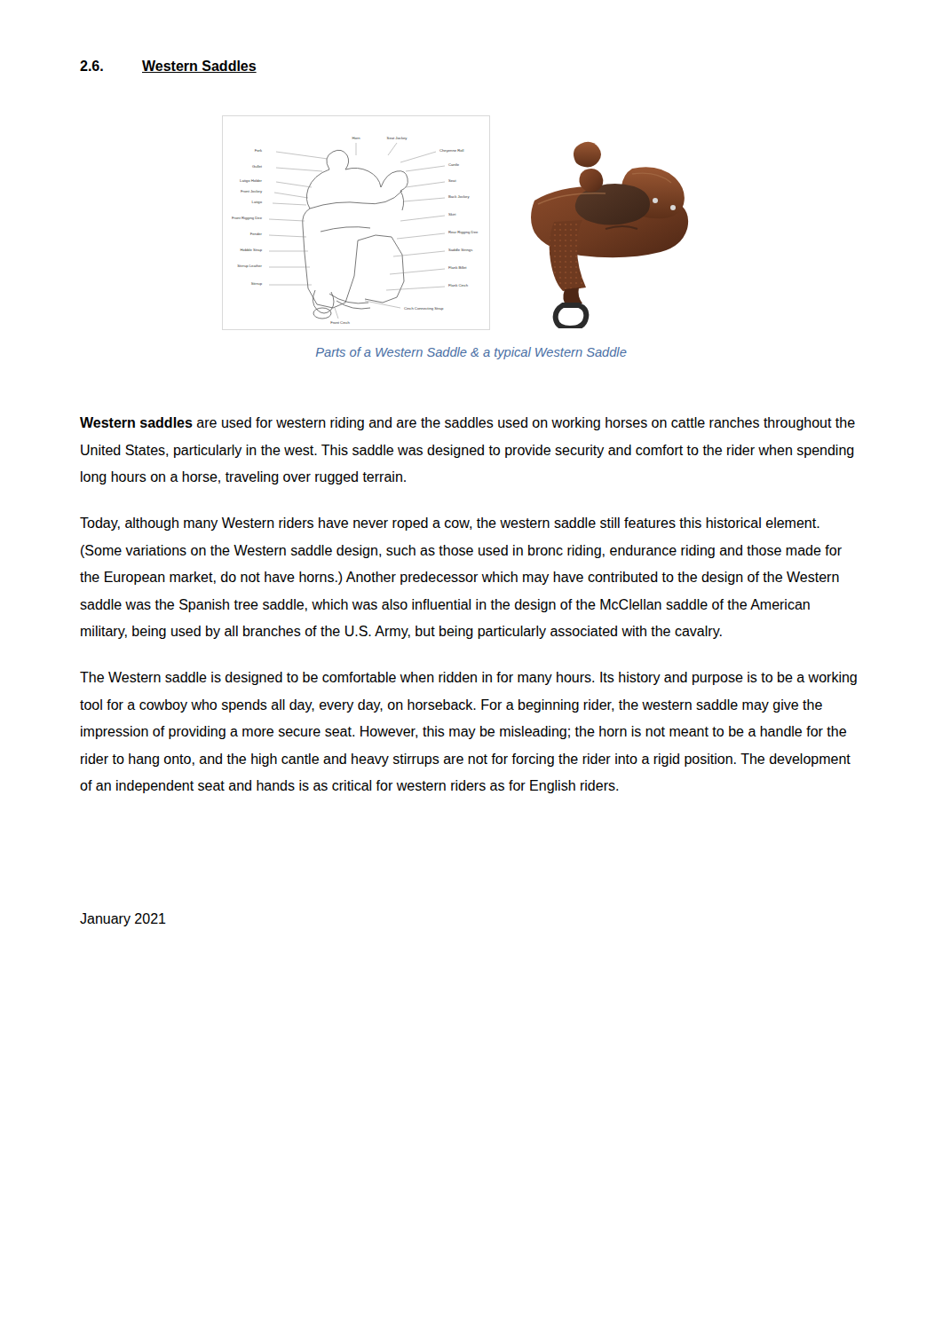2.6. Western Saddles
Fork Horn Seat Jockey Cheyenne Roll Cantle Gullet Latigo Holder Front Jockey Latigo Front Rigging Dee Fender Hobble Strap Stirrup Leather Stirrup Seat Back Jockey Skirt Rear Rigging Dee Saddle Strings Flank Billet Flank Cinch Cinch Connecting Strap Front Cinch
Parts of a Western Saddle & a typical Western Saddle
Western saddles are used for western riding and are the saddles used on working horses on cattle ranches throughout the United States, particularly in the west. This saddle was designed to provide security and comfort to the rider when spending long hours on a horse, traveling over rugged terrain.
Today, although many Western riders have never roped a cow, the western saddle still features this historical element. (Some variations on the Western saddle design, such as those used in bronc riding, endurance riding and those made for the European market, do not have horns.) Another predecessor which may have contributed to the design of the Western saddle was the Spanish tree saddle, which was also influential in the design of the McClellan saddle of the American military, being used by all branches of the U.S. Army, but being particularly associated with the cavalry.
The Western saddle is designed to be comfortable when ridden in for many hours. Its history and purpose is to be a working tool for a cowboy who spends all day, every day, on horseback. For a beginning rider, the western saddle may give the impression of providing a more secure seat. However, this may be misleading; the horn is not meant to be a handle for the rider to hang onto, and the high cantle and heavy stirrups are not for forcing the rider into a rigid position. The development of an independent seat and hands is as critical for western riders as for English riders.
January 2021